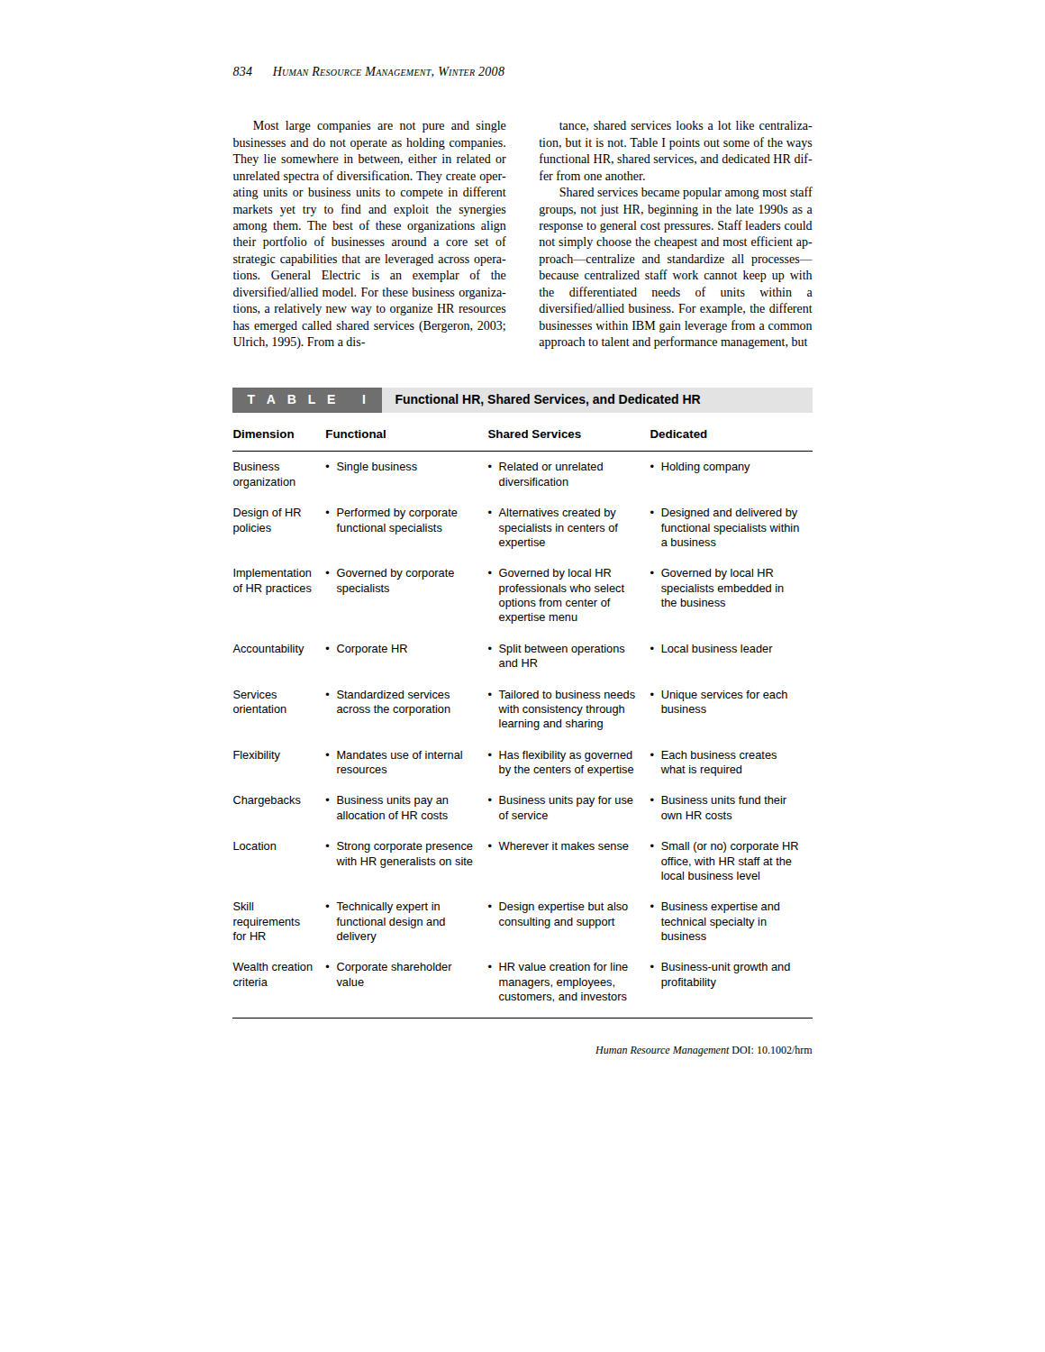834 Human Resource Management, Winter 2008
Most large companies are not pure and single businesses and do not operate as holding companies. They lie somewhere in between, either in related or unrelated spectra of diversification. They create operating units or business units to compete in different markets yet try to find and exploit the synergies among them. The best of these organizations align their portfolio of businesses around a core set of strategic capabilities that are leveraged across operations. General Electric is an exemplar of the diversified/allied model. For these business organizations, a relatively new way to organize HR resources has emerged called shared services (Bergeron, 2003; Ulrich, 1995). From a dis-
tance, shared services looks a lot like centralization, but it is not. Table I points out some of the ways functional HR, shared services, and dedicated HR differ from one another.
Shared services became popular among most staff groups, not just HR, beginning in the late 1990s as a response to general cost pressures. Staff leaders could not simply choose the cheapest and most efficient approach—centralize and standardize all processes—because centralized staff work cannot keep up with the differentiated needs of units within a diversified/allied business. For example, the different businesses within IBM gain leverage from a common approach to talent and performance management, but
T A B L E I Functional HR, Shared Services, and Dedicated HR
| Dimension | Functional | Shared Services | Dedicated |
| --- | --- | --- | --- |
| Business organization | Single business | Related or unrelated diversification | Holding company |
| Design of HR policies | Performed by corporate functional specialists | Alternatives created by specialists in centers of expertise | Designed and delivered by functional specialists within a business |
| Implementation of HR practices | Governed by corporate specialists | Governed by local HR professionals who select options from center of expertise menu | Governed by local HR specialists embedded in the business |
| Accountability | Corporate HR | Split between operations and HR | Local business leader |
| Services orientation | Standardized services across the corporation | Tailored to business needs with consistency through learning and sharing | Unique services for each business |
| Flexibility | Mandates use of internal resources | Has flexibility as governed by the centers of expertise | Each business creates what is required |
| Chargebacks | Business units pay an allocation of HR costs | Business units pay for use of service | Business units fund their own HR costs |
| Location | Strong corporate presence with HR generalists on site | Wherever it makes sense | Small (or no) corporate HR office, with HR staff at the local business level |
| Skill requirements for HR | Technically expert in functional design and delivery | Design expertise but also consulting and support | Business expertise and technical specialty in business |
| Wealth creation criteria | Corporate shareholder value | HR value creation for line managers, employees, customers, and investors | Business-unit growth and profitability |
Human Resource Management DOI: 10.1002/hrm